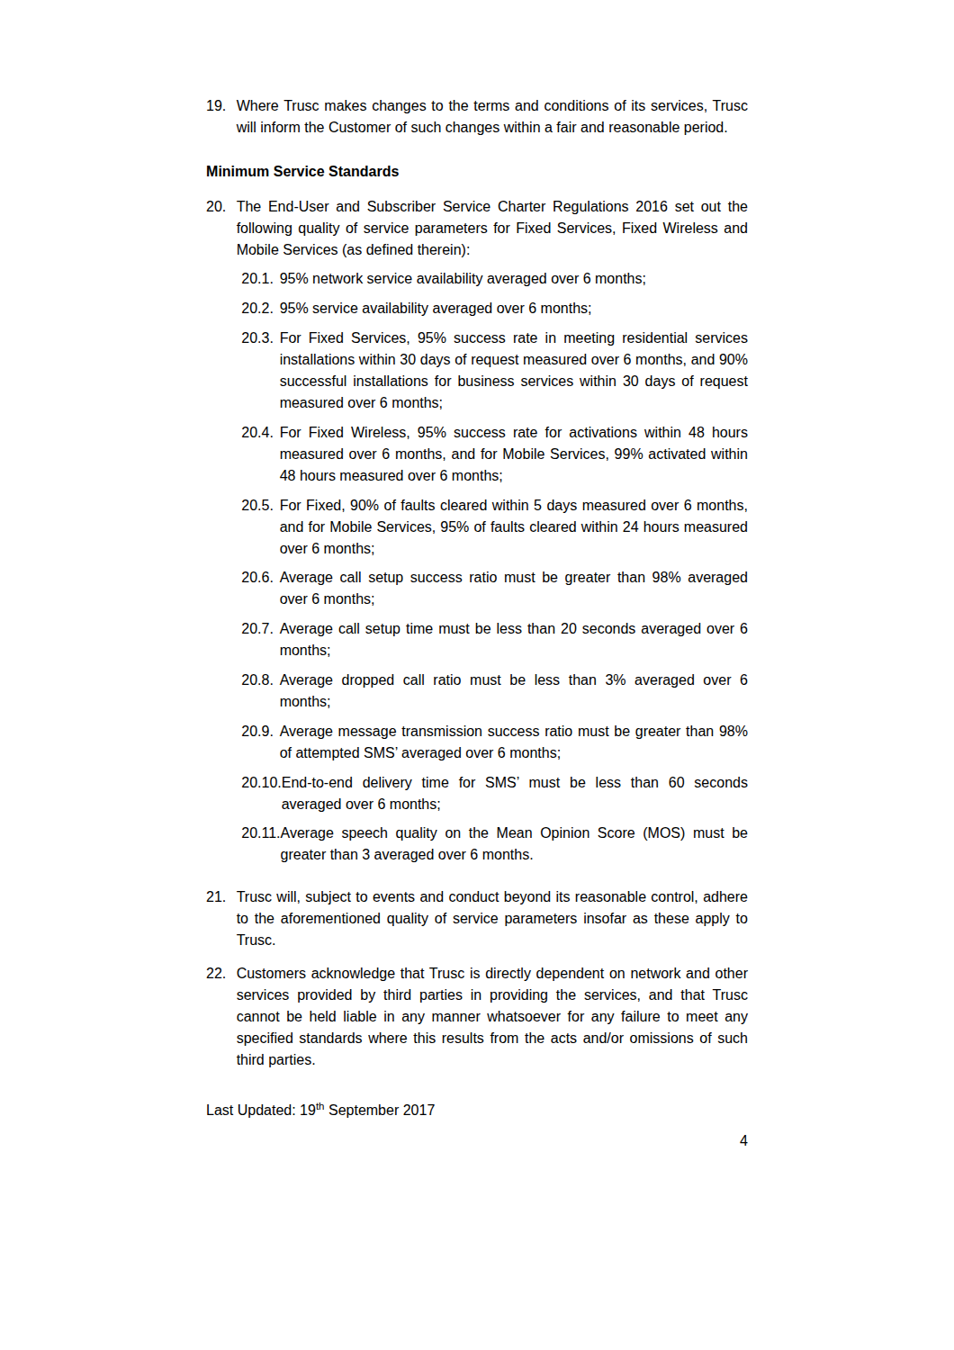19. Where Trusc makes changes to the terms and conditions of its services, Trusc will inform the Customer of such changes within a fair and reasonable period.
Minimum Service Standards
20. The End-User and Subscriber Service Charter Regulations 2016 set out the following quality of service parameters for Fixed Services, Fixed Wireless and Mobile Services (as defined therein):
20.1. 95% network service availability averaged over 6 months;
20.2. 95% service availability averaged over 6 months;
20.3. For Fixed Services, 95% success rate in meeting residential services installations within 30 days of request measured over 6 months, and 90% successful installations for business services within 30 days of request measured over 6 months;
20.4. For Fixed Wireless, 95% success rate for activations within 48 hours measured over 6 months, and for Mobile Services, 99% activated within 48 hours measured over 6 months;
20.5. For Fixed, 90% of faults cleared within 5 days measured over 6 months, and for Mobile Services, 95% of faults cleared within 24 hours measured over 6 months;
20.6. Average call setup success ratio must be greater than 98% averaged over 6 months;
20.7. Average call setup time must be less than 20 seconds averaged over 6 months;
20.8. Average dropped call ratio must be less than 3% averaged over 6 months;
20.9. Average message transmission success ratio must be greater than 98% of attempted SMS’ averaged over 6 months;
20.10. End-to-end delivery time for SMS’ must be less than 60 seconds averaged over 6 months;
20.11. Average speech quality on the Mean Opinion Score (MOS) must be greater than 3 averaged over 6 months.
21. Trusc will, subject to events and conduct beyond its reasonable control, adhere to the aforementioned quality of service parameters insofar as these apply to Trusc.
22. Customers acknowledge that Trusc is directly dependent on network and other services provided by third parties in providing the services, and that Trusc cannot be held liable in any manner whatsoever for any failure to meet any specified standards where this results from the acts and/or omissions of such third parties.
Last Updated: 19th September 2017
4